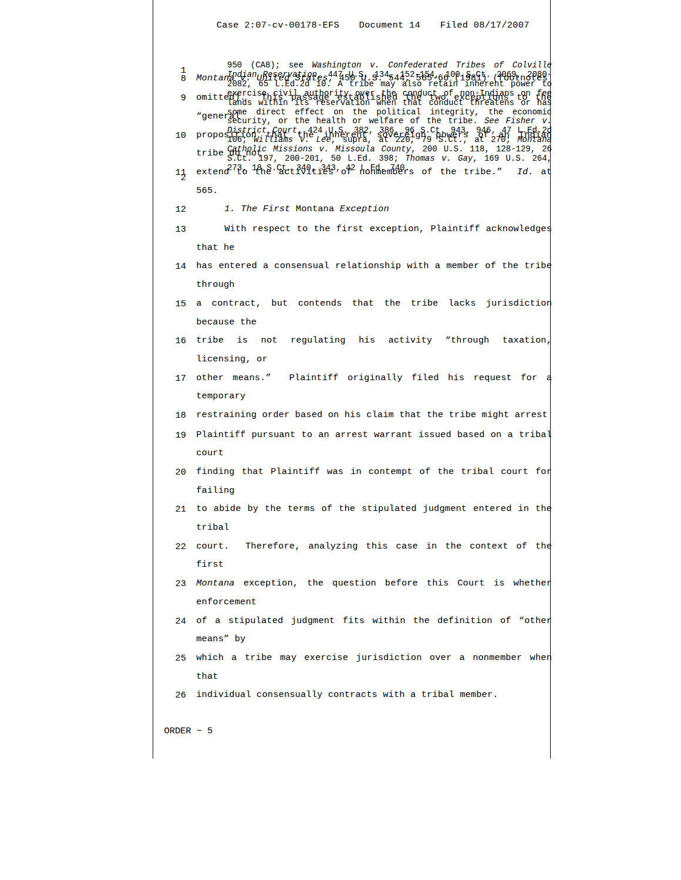Case 2:07-cv-00178-EFS Document 14 Filed 08/17/2007
| 1 | 950 (CA8); see Washington v. Confederated Tribes of Colville Indian Reservation , 447 U.S. 134, 152-154, 100 S.Ct. 2069, 2080-2082, 65 L.Ed.2d 10. A tribe may also retain inherent power to exercise civil authority over the conduct of non-Indians on fee lands within its reservation when that conduct threatens or has some direct effect on the political integrity, the economic security, or the health or welfare of the tribe. See Fisher v. District Court , 424 U.S. 382, 386, 96 S.Ct. 943, 946, 47 L.Ed.2d 106; Williams v. Lee , supra, at 220, 79 S.Ct., at 270; Montana Catholic Missions v. Missoula County , 200 U.S. 118, 128-129, 26 S.Ct. 197, 200-201, 50 L.Ed. 398; Thomas v. Gay , 169 U.S. 264, 273, 18 S.Ct. 340, 343, 42 L.Ed. 740. |
| 2 | |
| 8 | Montana v. United States , 450 U.S. 544, 565-66 (1981) (footnotes |
| 9 | omitted). This passage established the two exceptions to the “general |
| 10 | proposition that the inherent sovereign powers of an Indian tribe do not |
| 11 | extend to the activities of nonmembers of the tribe.” Id. at 565. |
| 12 | 1. The First Montana Exception |
| 13 | With respect to the first exception, Plaintiff acknowledges that he |
| 14 | has entered a consensual relationship with a member of the tribe through |
| 15 | a contract, but contends that the tribe lacks jurisdiction because the |
| 16 | tribe is not regulating his activity “through taxation, licensing, or |
| 17 | other means.” Plaintiff originally filed his request for a temporary |
| 18 | restraining order based on his claim that the tribe might arrest |
| 19 | Plaintiff pursuant to an arrest warrant issued based on a tribal court |
| 20 | finding that Plaintiff was in contempt of the tribal court for failing |
| 21 | to abide by the terms of the stipulated judgment entered in the tribal |
| 22 | court. Therefore, analyzing this case in the context of the first |
| 23 | Montana exception, the question before this Court is whether enforcement |
| 24 | of a stipulated judgment fits within the definition of “other means” by |
| 25 | which a tribe may exercise jurisdiction over a nonmember when that |
| 26 | individual consensually contracts with a tribal member. |
ORDER ~ 5